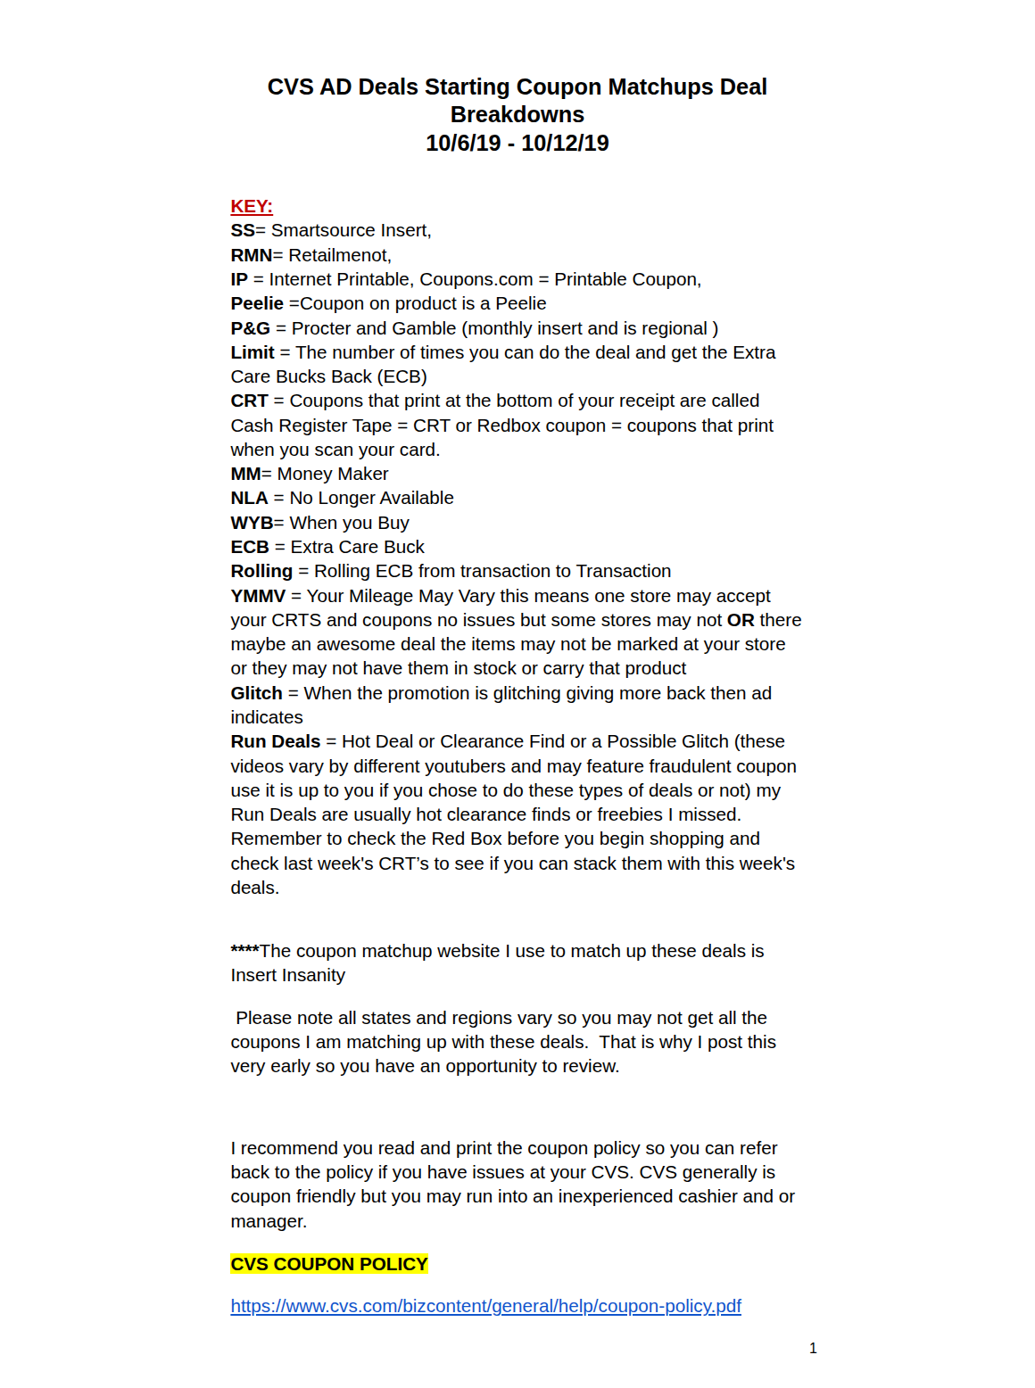CVS AD Deals Starting Coupon Matchups Deal Breakdowns
10/6/19 - 10/12/19
KEY:
SS= Smartsource Insert,
RMN= Retailmenot,
IP = Internet Printable, Coupons.com = Printable Coupon,
Peelie =Coupon on product is a Peelie
P&G = Procter and Gamble (monthly insert and is regional )
Limit = The number of times you can do the deal and get the Extra Care Bucks Back (ECB)
CRT = Coupons that print at the bottom of your receipt are called Cash Register Tape = CRT or Redbox coupon = coupons that print when you scan your card.
MM= Money Maker
NLA = No Longer Available
WYB= When you Buy
ECB = Extra Care Buck
Rolling = Rolling ECB from transaction to Transaction
YMMV = Your Mileage May Vary this means one store may accept your CRTS and coupons no issues but some stores may not OR there maybe an awesome deal the items may not be marked at your store or they may not have them in stock or carry that product
Glitch = When the promotion is glitching giving more back then ad indicates
Run Deals = Hot Deal or Clearance Find or a Possible Glitch (these videos vary by different youtubers and may feature fraudulent coupon use it is up to you if you chose to do these types of deals or not) my Run Deals are usually hot clearance finds or freebies I missed.
Remember to check the Red Box before you begin shopping and check last week's CRT’s to see if you can stack them with this week's deals.
****The coupon matchup website I use to match up these deals is Insert Insanity
Please note all states and regions vary so you may not get all the coupons I am matching up with these deals. That is why I post this very early so you have an opportunity to review.
I recommend you read and print the coupon policy so you can refer back to the policy if you have issues at your CVS. CVS generally is coupon friendly but you may run into an inexperienced cashier and or manager.
CVS COUPON POLICY
https://www.cvs.com/bizcontent/general/help/coupon-policy.pdf
1